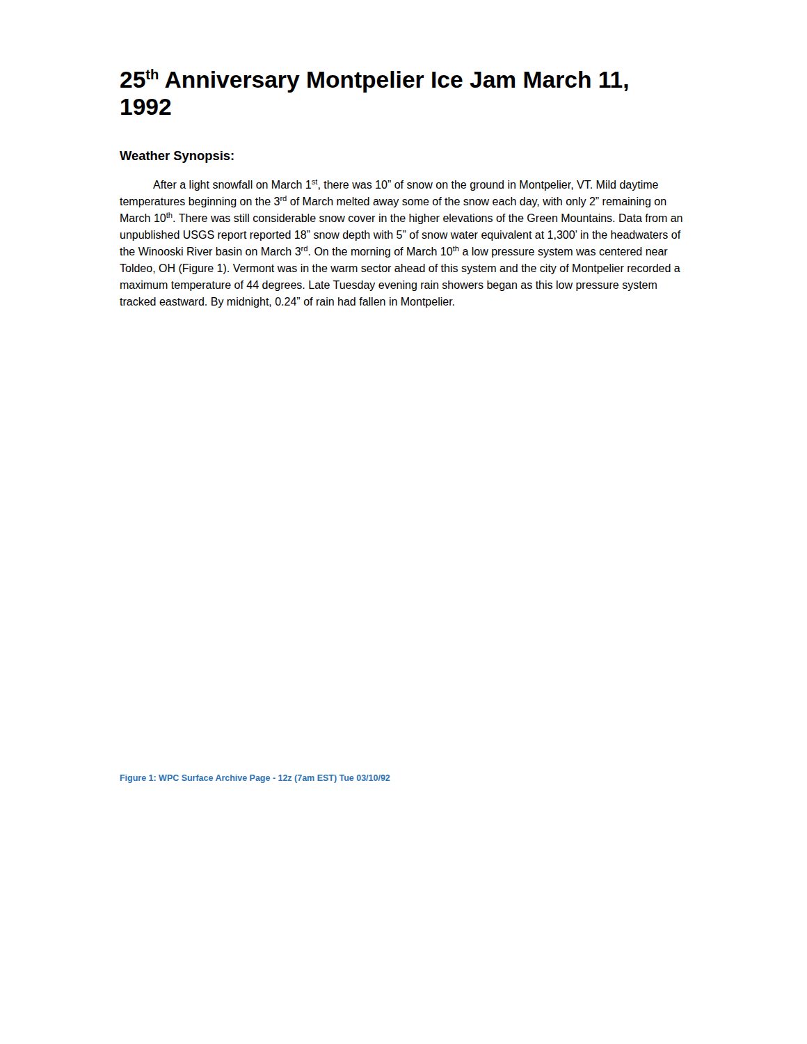25th Anniversary Montpelier Ice Jam March 11, 1992
Weather Synopsis:
After a light snowfall on March 1st, there was 10” of snow on the ground in Montpelier, VT. Mild daytime temperatures beginning on the 3rd of March melted away some of the snow each day, with only 2” remaining on March 10th. There was still considerable snow cover in the higher elevations of the Green Mountains. Data from an unpublished USGS report reported 18” snow depth with 5” of snow water equivalent at 1,300’ in the headwaters of the Winooski River basin on March 3rd. On the morning of March 10th a low pressure system was centered near Toldeo, OH (Figure 1). Vermont was in the warm sector ahead of this system and the city of Montpelier recorded a maximum temperature of 44 degrees. Late Tuesday evening rain showers began as this low pressure system tracked eastward. By midnight, 0.24” of rain had fallen in Montpelier.
Figure 1: WPC Surface Archive Page - 12z (7am EST) Tue 03/10/92